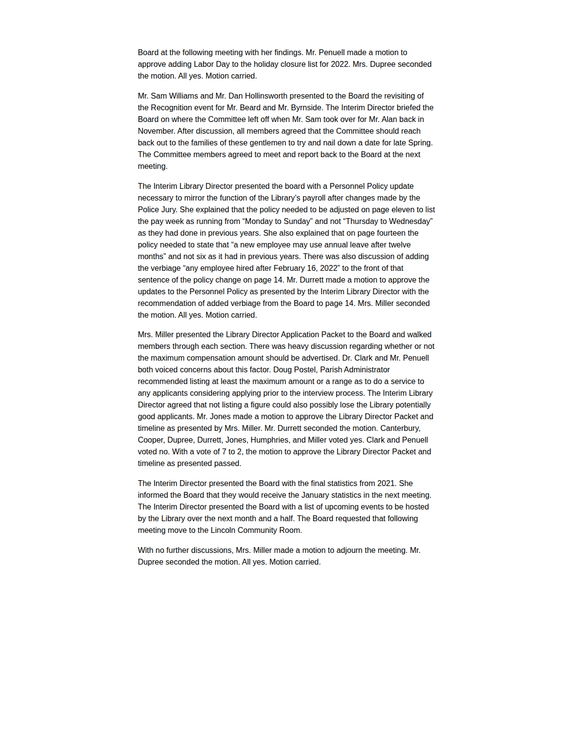Board at the following meeting with her findings. Mr. Penuell made a motion to approve adding Labor Day to the holiday closure list for 2022. Mrs. Dupree seconded the motion. All yes. Motion carried.
Mr. Sam Williams and Mr. Dan Hollinsworth presented to the Board the revisiting of the Recognition event for Mr. Beard and Mr. Byrnside. The Interim Director briefed the Board on where the Committee left off when Mr. Sam took over for Mr. Alan back in November. After discussion, all members agreed that the Committee should reach back out to the families of these gentlemen to try and nail down a date for late Spring. The Committee members agreed to meet and report back to the Board at the next meeting.
The Interim Library Director presented the board with a Personnel Policy update necessary to mirror the function of the Library’s payroll after changes made by the Police Jury. She explained that the policy needed to be adjusted on page eleven to list the pay week as running from “Monday to Sunday” and not “Thursday to Wednesday” as they had done in previous years. She also explained that on page fourteen the policy needed to state that “a new employee may use annual leave after twelve months” and not six as it had in previous years. There was also discussion of adding the verbiage “any employee hired after February 16, 2022” to the front of that sentence of the policy change on page 14. Mr. Durrett made a motion to approve the updates to the Personnel Policy as presented by the Interim Library Director with the recommendation of added verbiage from the Board to page 14. Mrs. Miller seconded the motion. All yes. Motion carried.
Mrs. Miller presented the Library Director Application Packet to the Board and walked members through each section. There was heavy discussion regarding whether or not the maximum compensation amount should be advertised. Dr. Clark and Mr. Penuell both voiced concerns about this factor. Doug Postel, Parish Administrator recommended listing at least the maximum amount or a range as to do a service to any applicants considering applying prior to the interview process. The Interim Library Director agreed that not listing a figure could also possibly lose the Library potentially good applicants. Mr. Jones made a motion to approve the Library Director Packet and timeline as presented by Mrs. Miller. Mr. Durrett seconded the motion. Canterbury, Cooper, Dupree, Durrett, Jones, Humphries, and Miller voted yes. Clark and Penuell voted no. With a vote of 7 to 2, the motion to approve the Library Director Packet and timeline as presented passed.
The Interim Director presented the Board with the final statistics from 2021. She informed the Board that they would receive the January statistics in the next meeting. The Interim Director presented the Board with a list of upcoming events to be hosted by the Library over the next month and a half. The Board requested that following meeting move to the Lincoln Community Room.
With no further discussions, Mrs. Miller made a motion to adjourn the meeting. Mr. Dupree seconded the motion. All yes. Motion carried.